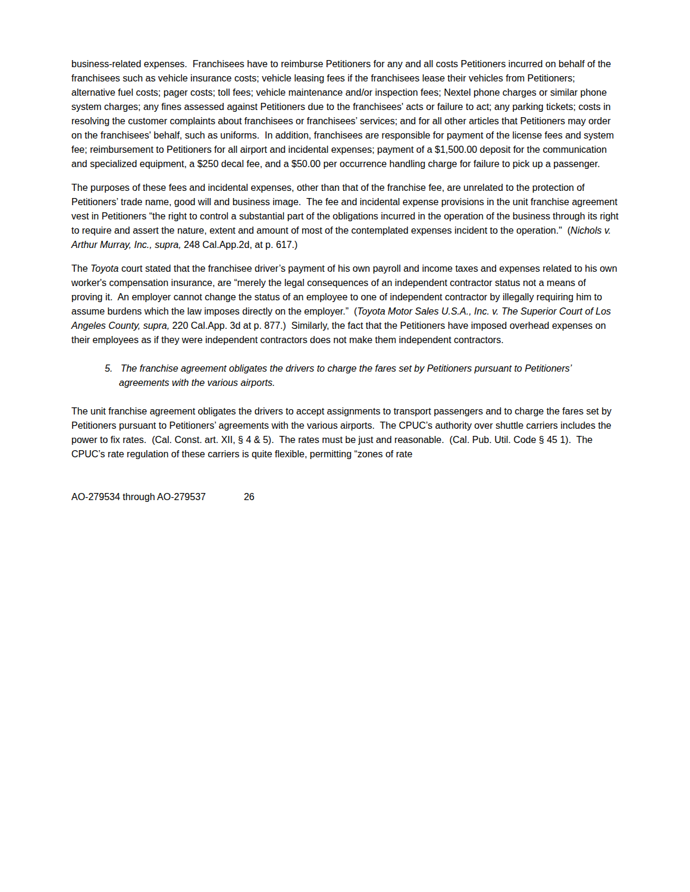business-related expenses. Franchisees have to reimburse Petitioners for any and all costs Petitioners incurred on behalf of the franchisees such as vehicle insurance costs; vehicle leasing fees if the franchisees lease their vehicles from Petitioners; alternative fuel costs; pager costs; toll fees; vehicle maintenance and/or inspection fees; Nextel phone charges or similar phone system charges; any fines assessed against Petitioners due to the franchisees' acts or failure to act; any parking tickets; costs in resolving the customer complaints about franchisees or franchisees’ services; and for all other articles that Petitioners may order on the franchisees' behalf, such as uniforms. In addition, franchisees are responsible for payment of the license fees and system fee; reimbursement to Petitioners for all airport and incidental expenses; payment of a $1,500.00 deposit for the communication and specialized equipment, a $250 decal fee, and a $50.00 per occurrence handling charge for failure to pick up a passenger.
The purposes of these fees and incidental expenses, other than that of the franchise fee, are unrelated to the protection of Petitioners’ trade name, good will and business image. The fee and incidental expense provisions in the unit franchise agreement vest in Petitioners “the right to control a substantial part of the obligations incurred in the operation of the business through its right to require and assert the nature, extent and amount of most of the contemplated expenses incident to the operation." (Nichols v. Arthur Murray, Inc., supra, 248 Cal.App.2d, at p. 617.)
The Toyota court stated that the franchisee driver’s payment of his own payroll and income taxes and expenses related to his own worker's compensation insurance, are “merely the legal consequences of an independent contractor status not a means of proving it. An employer cannot change the status of an employee to one of independent contractor by illegally requiring him to assume burdens which the law imposes directly on the employer.” (Toyota Motor Sales U.S.A., Inc. v. The Superior Court of Los Angeles County, supra, 220 Cal.App. 3d at p. 877.) Similarly, the fact that the Petitioners have imposed overhead expenses on their employees as if they were independent contractors does not make them independent contractors.
5. The franchise agreement obligates the drivers to charge the fares set by Petitioners pursuant to Petitioners’ agreements with the various airports.
The unit franchise agreement obligates the drivers to accept assignments to transport passengers and to charge the fares set by Petitioners pursuant to Petitioners’ agreements with the various airports. The CPUC’s authority over shuttle carriers includes the power to fix rates. (Cal. Const. art. XII, § 4 & 5). The rates must be just and reasonable. (Cal. Pub. Util. Code § 45 1). The CPUC’s rate regulation of these carriers is quite flexible, permitting “zones of rate
AO-279534 through AO-279537 26